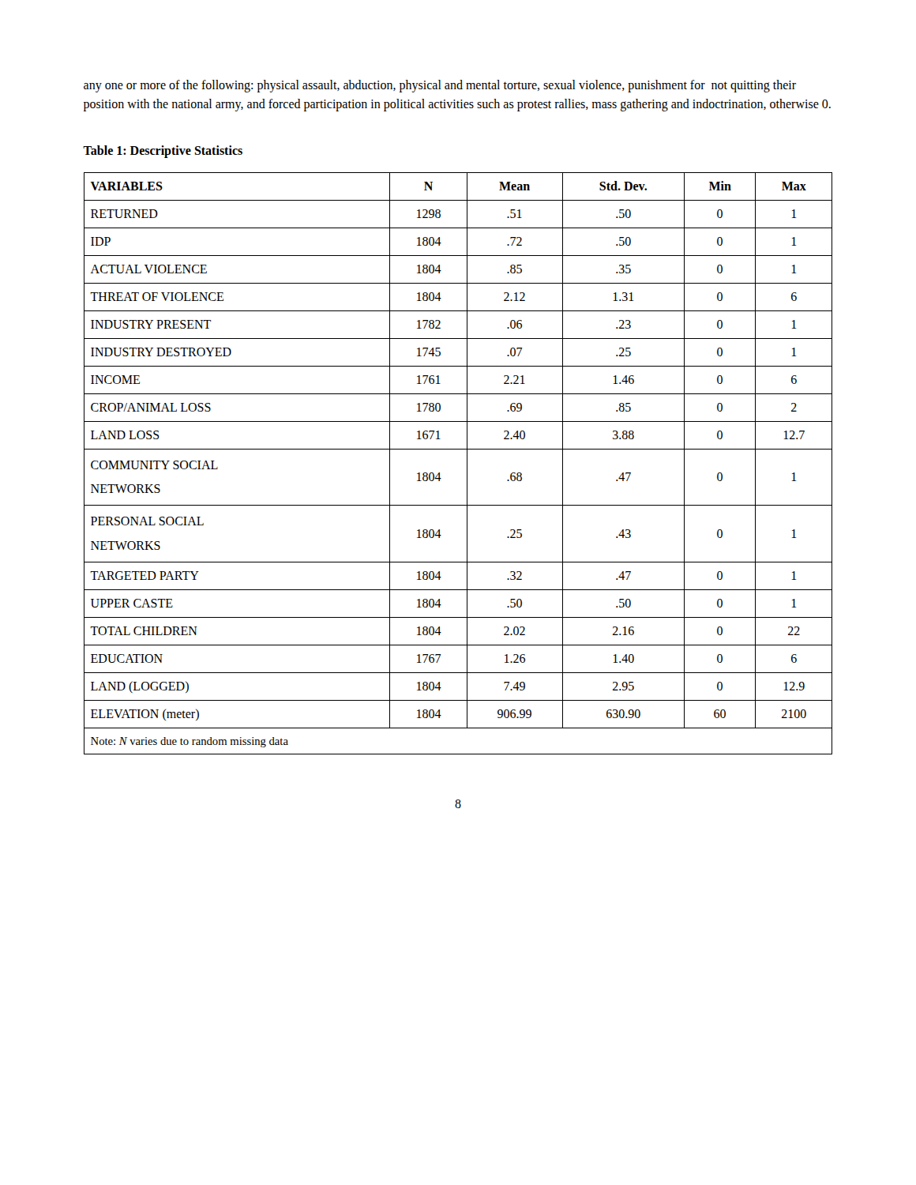any one or more of the following: physical assault, abduction, physical and mental torture, sexual violence, punishment for not quitting their position with the national army, and forced participation in political activities such as protest rallies, mass gathering and indoctrination, otherwise 0.
Table 1: Descriptive Statistics
| VARIABLES | N | Mean | Std. Dev. | Min | Max |
| --- | --- | --- | --- | --- | --- |
| RETURNED | 1298 | .51 | .50 | 0 | 1 |
| IDP | 1804 | .72 | .50 | 0 | 1 |
| ACTUAL VIOLENCE | 1804 | .85 | .35 | 0 | 1 |
| THREAT OF VIOLENCE | 1804 | 2.12 | 1.31 | 0 | 6 |
| INDUSTRY PRESENT | 1782 | .06 | .23 | 0 | 1 |
| INDUSTRY DESTROYED | 1745 | .07 | .25 | 0 | 1 |
| INCOME | 1761 | 2.21 | 1.46 | 0 | 6 |
| CROP/ANIMAL LOSS | 1780 | .69 | .85 | 0 | 2 |
| LAND LOSS | 1671 | 2.40 | 3.88 | 0 | 12.7 |
| COMMUNITY SOCIAL NETWORKS | 1804 | .68 | .47 | 0 | 1 |
| PERSONAL SOCIAL NETWORKS | 1804 | .25 | .43 | 0 | 1 |
| TARGETED PARTY | 1804 | .32 | .47 | 0 | 1 |
| UPPER CASTE | 1804 | .50 | .50 | 0 | 1 |
| TOTAL CHILDREN | 1804 | 2.02 | 2.16 | 0 | 22 |
| EDUCATION | 1767 | 1.26 | 1.40 | 0 | 6 |
| LAND (LOGGED) | 1804 | 7.49 | 2.95 | 0 | 12.9 |
| ELEVATION (meter) | 1804 | 906.99 | 630.90 | 60 | 2100 |
| Note: N varies due to random missing data |
8